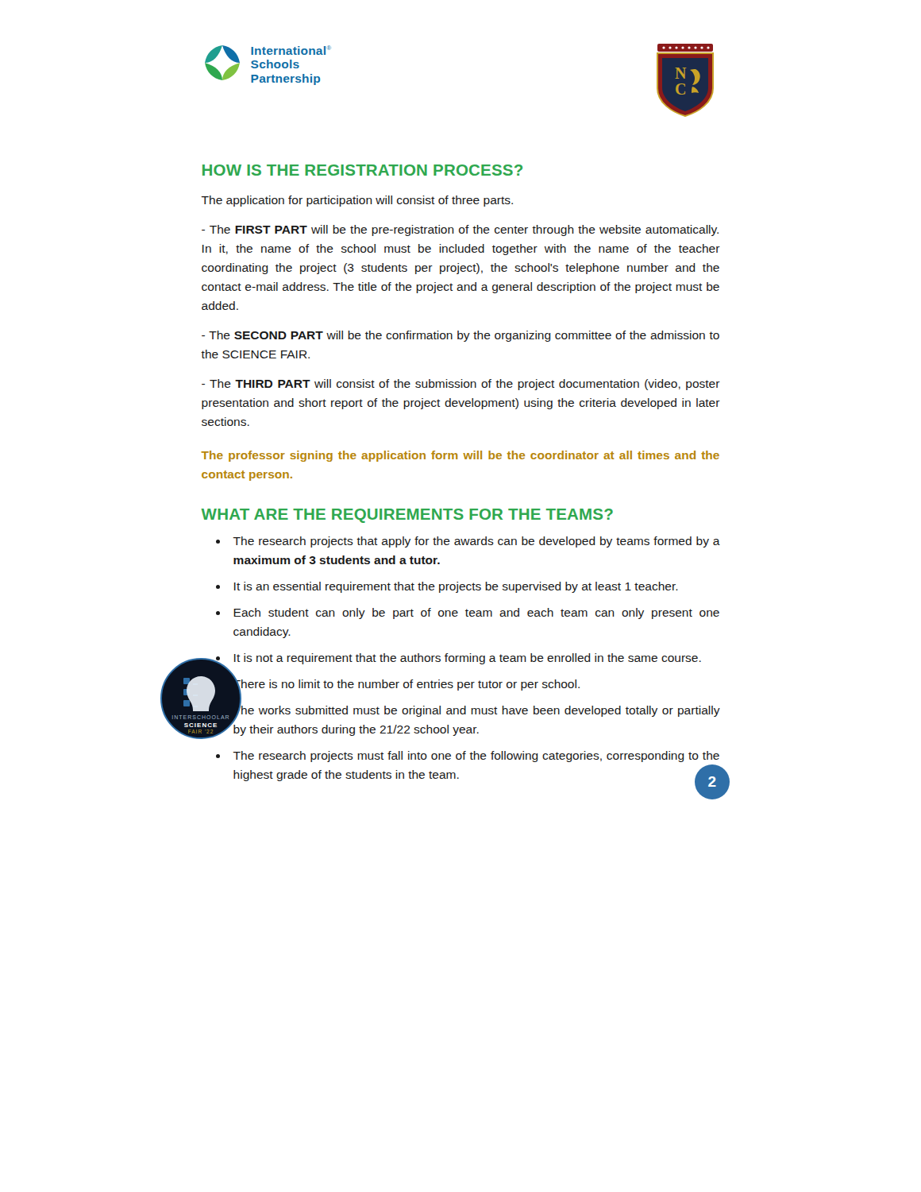International®
Schools
Partnership
N C
HOW IS THE REGISTRATION PROCESS?
The application for participation will consist of three parts.
- The FIRST PART will be the pre-registration of the center through the website automatically. In it, the name of the school must be included together with the name of the teacher coordinating the project (3 students per project), the school's telephone number and the contact e-mail address. The title of the project and a general description of the project must be added.
- The SECOND PART will be the confirmation by the organizing committee of the admission to the SCIENCE FAIR.
- The THIRD PART will consist of the submission of the project documentation (video, poster presentation and short report of the project development) using the criteria developed in later sections.
The professor signing the application form will be the coordinator at all times and the contact person.
WHAT ARE THE REQUIREMENTS FOR THE TEAMS?
The research projects that apply for the awards can be developed by teams formed by a maximum of 3 students and a tutor.
It is an essential requirement that the projects be supervised by at least 1 teacher.
Each student can only be part of one team and each team can only present one candidacy.
It is not a requirement that the authors forming a team be enrolled in the same course.
There is no limit to the number of entries per tutor or per school.
The works submitted must be original and must have been developed totally or partially by their authors during the 21/22 school year.
The research projects must fall into one of the following categories, corresponding to the highest grade of the students in the team.
INTERSCHOOLAR SCIENCE FAIR '22
2